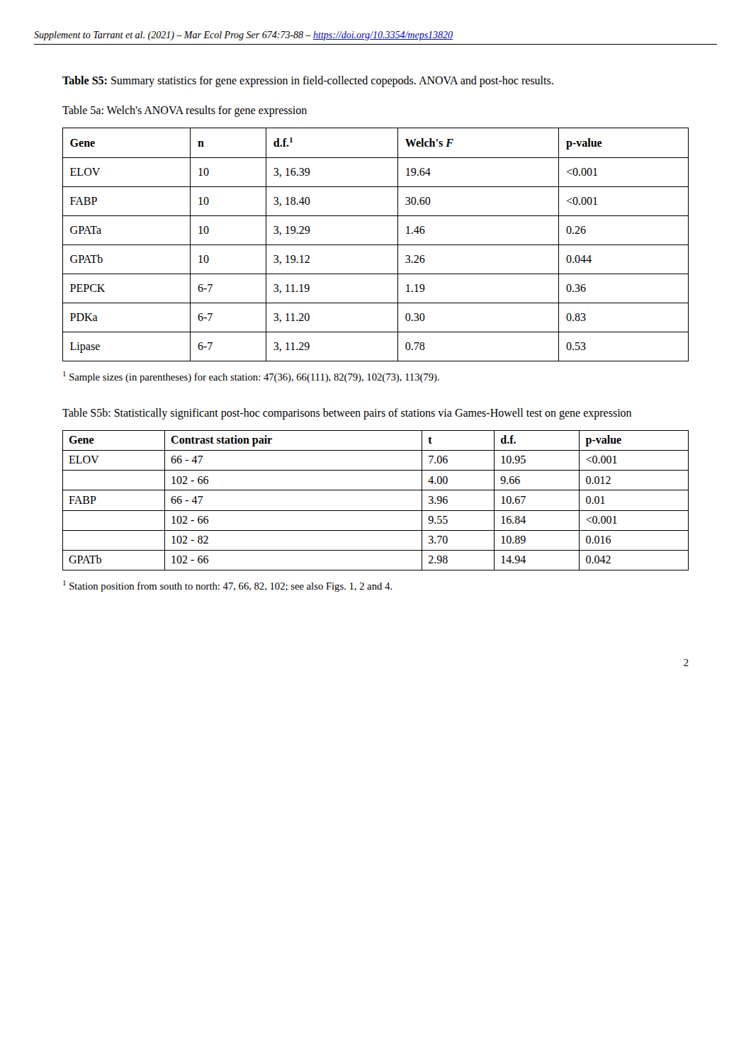Supplement to Tarrant et al. (2021) – Mar Ecol Prog Ser 674:73-88 – https://doi.org/10.3354/meps13820
Table S5: Summary statistics for gene expression in field-collected copepods. ANOVA and post-hoc results.
Table 5a: Welch's ANOVA results for gene expression
| Gene | n | d.f. 1 | Welch's F | p-value |
| --- | --- | --- | --- | --- |
| ELOV | 10 | 3, 16.39 | 19.64 | <0.001 |
| FABP | 10 | 3, 18.40 | 30.60 | <0.001 |
| GPATa | 10 | 3, 19.29 | 1.46 | 0.26 |
| GPATb | 10 | 3, 19.12 | 3.26 | 0.044 |
| PEPCK | 6-7 | 3, 11.19 | 1.19 | 0.36 |
| PDKa | 6-7 | 3, 11.20 | 0.30 | 0.83 |
| Lipase | 6-7 | 3, 11.29 | 0.78 | 0.53 |
1 Sample sizes (in parentheses) for each station: 47(36), 66(111), 82(79), 102(73), 113(79).
Table S5b: Statistically significant post-hoc comparisons between pairs of stations via Games-Howell test on gene expression
| Gene | Contrast station pair | t | d.f. | p-value |
| --- | --- | --- | --- | --- |
| ELOV | 66 - 47 | 7.06 | 10.95 | <0.001 |
| | 102 - 66 | 4.00 | 9.66 | 0.012 |
| FABP | 66 - 47 | 3.96 | 10.67 | 0.01 |
| | 102 - 66 | 9.55 | 16.84 | <0.001 |
| | 102 - 82 | 3.70 | 10.89 | 0.016 |
| GPATb | 102 - 66 | 2.98 | 14.94 | 0.042 |
1 Station position from south to north: 47, 66, 82, 102; see also Figs. 1, 2 and 4.
2